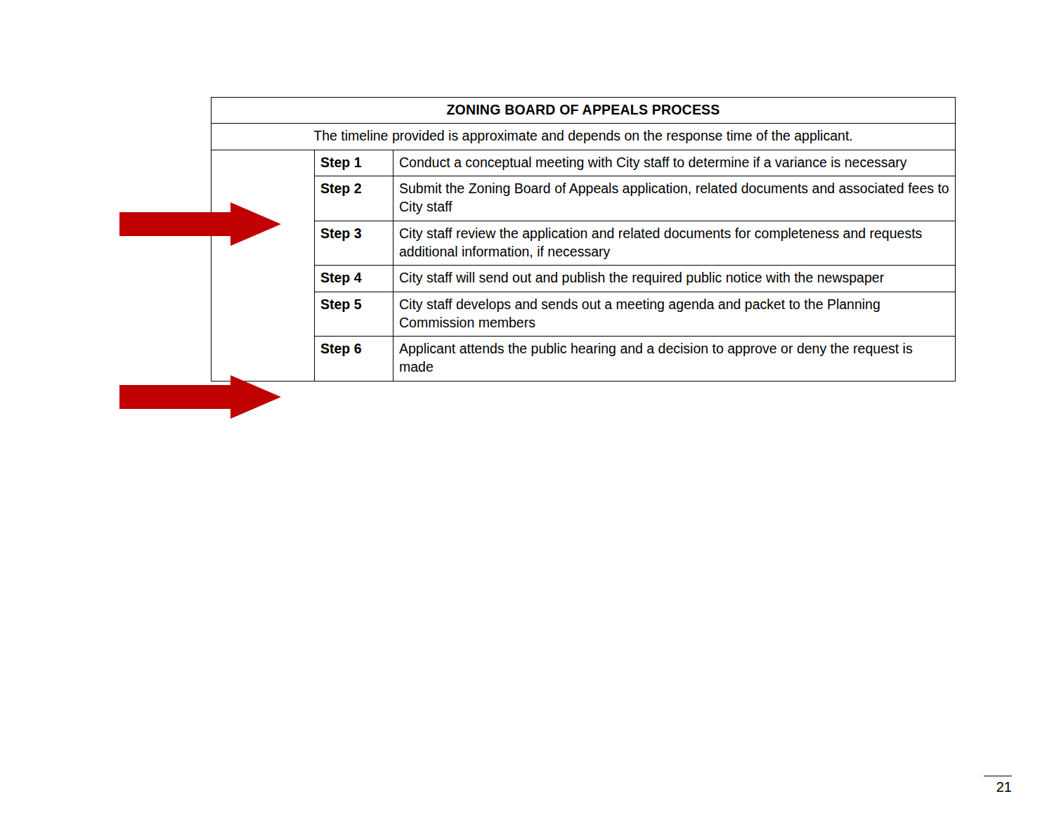| ZONING BOARD OF APPEALS PROCESS |
| The timeline provided is approximate and depends on the response time of the applicant. |
| | Step 1 | Conduct a conceptual meeting with City staff to determine if a variance is necessary |
| Step 2 | Submit the Zoning Board of Appeals application, related documents and associated fees to City staff |
| Step 3 | City staff review the application and related documents for completeness and requests additional information, if necessary |
| Step 4 | City staff will send out and publish the required public notice with the newspaper |
| Step 5 | City staff develops and sends out a meeting agenda and packet to the Planning Commission members |
| Step 6 | Applicant attends the public hearing and a decision to approve or deny the request is made |
DAY 1
DAY 30
21